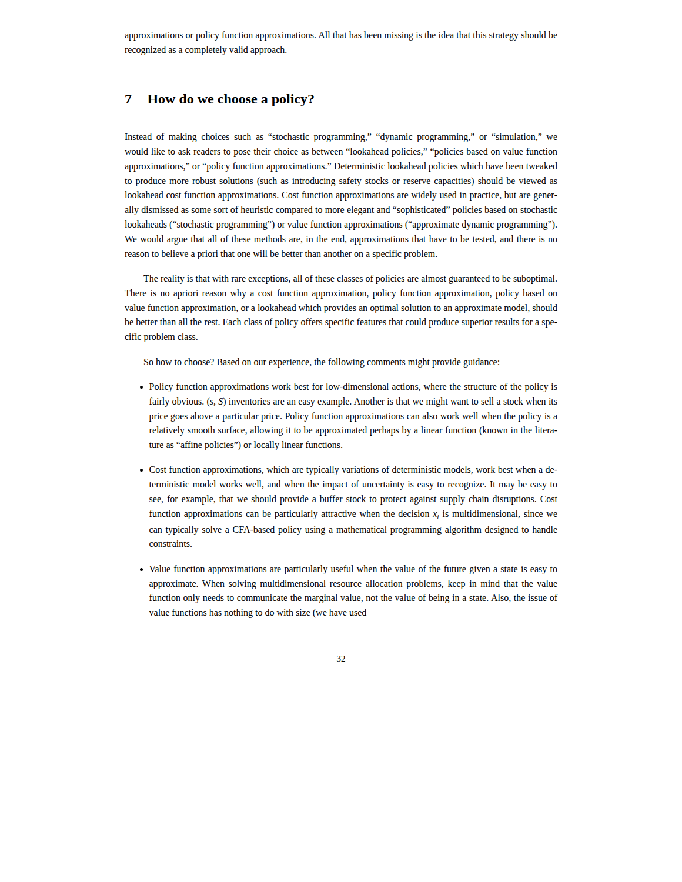approximations or policy function approximations. All that has been missing is the idea that this strategy should be recognized as a completely valid approach.
7 How do we choose a policy?
Instead of making choices such as “stochastic programming,” “dynamic programming,” or “simulation,” we would like to ask readers to pose their choice as between “lookahead policies,” “policies based on value function approximations,” or “policy function approximations.” Deterministic lookahead policies which have been tweaked to produce more robust solutions (such as introducing safety stocks or reserve capacities) should be viewed as lookahead cost function approximations. Cost function approximations are widely used in practice, but are generally dismissed as some sort of heuristic compared to more elegant and “sophisticated” policies based on stochastic lookaheads (“stochastic programming”) or value function approximations (“approximate dynamic programming”). We would argue that all of these methods are, in the end, approximations that have to be tested, and there is no reason to believe a priori that one will be better than another on a specific problem.
The reality is that with rare exceptions, all of these classes of policies are almost guaranteed to be suboptimal. There is no apriori reason why a cost function approximation, policy function approximation, policy based on value function approximation, or a lookahead which provides an optimal solution to an approximate model, should be better than all the rest. Each class of policy offers specific features that could produce superior results for a specific problem class.
So how to choose? Based on our experience, the following comments might provide guidance:
Policy function approximations work best for low-dimensional actions, where the structure of the policy is fairly obvious. (s, S) inventories are an easy example. Another is that we might want to sell a stock when its price goes above a particular price. Policy function approximations can also work well when the policy is a relatively smooth surface, allowing it to be approximated perhaps by a linear function (known in the literature as “affine policies”) or locally linear functions.
Cost function approximations, which are typically variations of deterministic models, work best when a deterministic model works well, and when the impact of uncertainty is easy to recognize. It may be easy to see, for example, that we should provide a buffer stock to protect against supply chain disruptions. Cost function approximations can be particularly attractive when the decision xt is multidimensional, since we can typically solve a CFA-based policy using a mathematical programming algorithm designed to handle constraints.
Value function approximations are particularly useful when the value of the future given a state is easy to approximate. When solving multidimensional resource allocation problems, keep in mind that the value function only needs to communicate the marginal value, not the value of being in a state. Also, the issue of value functions has nothing to do with size (we have used
32